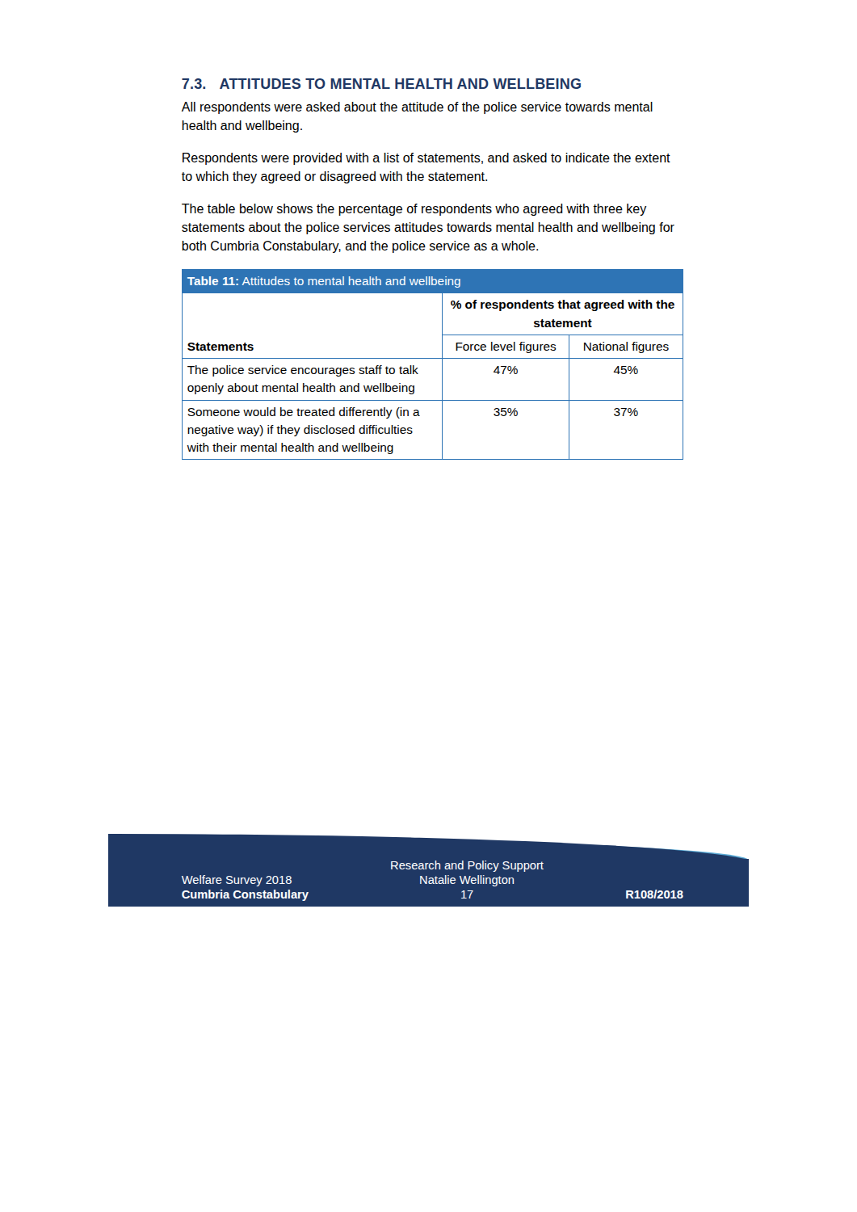7.3. ATTITUDES TO MENTAL HEALTH AND WELLBEING
All respondents were asked about the attitude of the police service towards mental health and wellbeing.
Respondents were provided with a list of statements, and asked to indicate the extent to which they agreed or disagreed with the statement.
The table below shows the percentage of respondents who agreed with three key statements about the police services attitudes towards mental health and wellbeing for both Cumbria Constabulary, and the police service as a whole.
Table 11: Attitudes to mental health and wellbeing
| Statements | % of respondents that agreed with the statement |
| --- | --- |
| Force level figures | National figures |
| The police service encourages staff to talk openly about mental health and wellbeing | 47% | 45% |
| Someone would be treated differently (in a negative way) if they disclosed difficulties with their mental health and wellbeing | 35% | 37% |
Welfare Survey 2018
Cumbria Constabulary
Research and Policy Support
Natalie Wellington
17
R108/2018